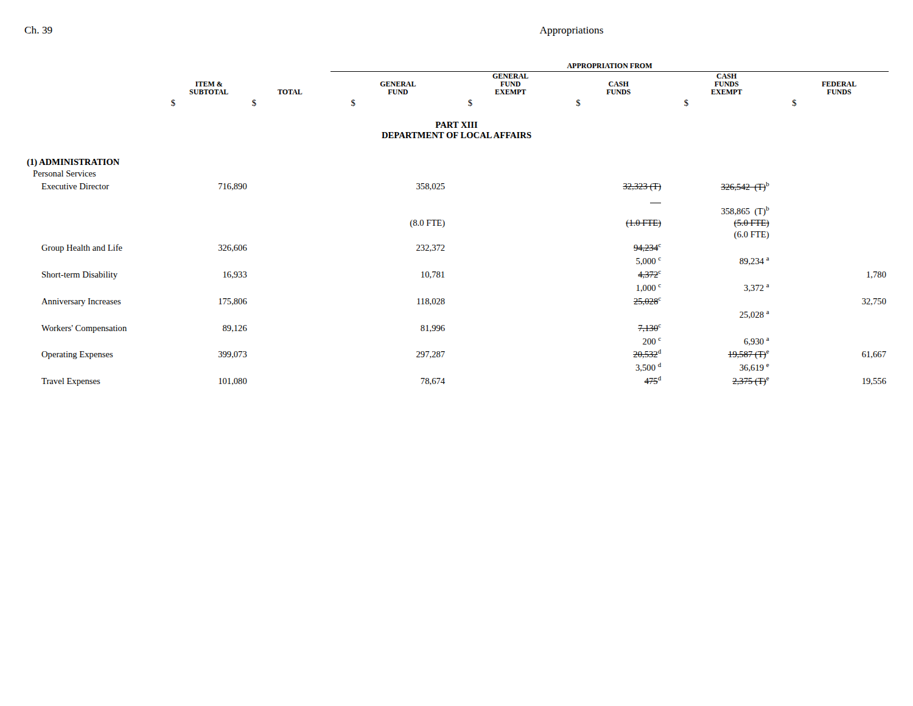Ch. 39
Appropriations
| | | | APPROPRIATION FROM |
| | ITEM & SUBTOTAL | TOTAL | | GENERAL FUND | | GENERAL FUND EXEMPT | | CASH FUNDS | | CASH FUNDS EXEMPT | | FEDERAL FUNDS |
| | $ | $ | | $ | | $ | | $ | | $ | | $ |
| PART XIII DEPARTMENT OF LOCAL AFFAIRS |
| (1) ADMINISTRATION |
| Personal Services | | | | | | | | | | | | |
| Executive Director | 716,890 | | | 358,025 | | | | 32,323 (T) | | 326,542 (T) b | | |
| | | | | | | | | | | 358,865 (T) b | | |
| | | | | (8.0 FTE) | | | | (1.0 FTE) | | (5.0 FTE) | | |
| | | | | | | | | | | (6.0 FTE) | | |
| Group Health and Life | 326,606 | | | 232,372 | | | | 94,234 c | | | | |
| | | | | | | | | 5,000 c | | 89,234 a | | |
| Short-term Disability | 16,933 | | | 10,781 | | | | 4,372 c | | | | 1,780 |
| | | | | | | | | 1,000 c | | 3,372 a | | |
| Anniversary Increases | 175,806 | | | 118,028 | | | | 25,028 c | | | | 32,750 |
| | | | | | | | | | | 25,028 a | | |
| Workers' Compensation | 89,126 | | | 81,996 | | | | 7,130 c | | | | |
| | | | | | | | | 200 c | | 6,930 a | | |
| Operating Expenses | 399,073 | | | 297,287 | | | | 20,532 d | | 19,587 (T) e | | 61,667 |
| | | | | | | | | 3,500 d | | 36,619 e | | |
| Travel Expenses | 101,080 | | | 78,674 | | | | 475 d | | 2,375 (T) e | | 19,556 |